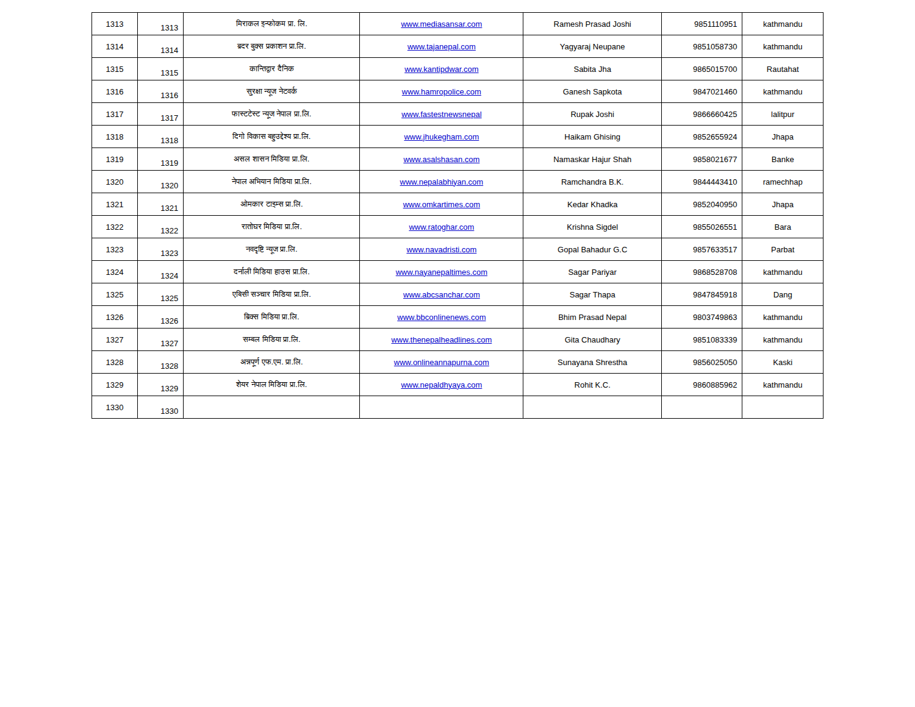| 1313 | 1313 | मिराकल इन्फोकम प्रा. लि. | www.mediasansar.com | Ramesh Prasad Joshi | 9851110951 | kathmandu |
| 1314 | 1314 | ब्रदर बुक्स प्रकाशन प्रा.लि. | www.tajanepal.com | Yagyaraj Neupane | 9851058730 | kathmandu |
| 1315 | 1315 | कान्तिद्वार दैनिक | www.kantipdwar.com | Sabita Jha | 9865015700 | Rautahat |
| 1316 | 1316 | सुरक्षा न्यूज नेटवर्क | www.hamropolice.com | Ganesh Sapkota | 9847021460 | kathmandu |
| 1317 | 1317 | फास्टटेस्ट न्यूज नेपाल प्रा.लि. | www.fastestnewsnepal | Rupak Joshi | 9866660425 | lalitpur |
| 1318 | 1318 | दिगो विकास बहुउद्देश्य प्रा.लि. | www.jhukegham.com | Haikam Ghising | 9852655924 | Jhapa |
| 1319 | 1319 | असल शासन मिडिया प्रा.लि. | www.asalshasan.com | Namaskar Hajur Shah | 9858021677 | Banke |
| 1320 | 1320 | नेपाल अभियान मिडिया प्रा.लि. | www.nepalabhiyan.com | Ramchandra B.K. | 9844443410 | ramechhap |
| 1321 | 1321 | ओमकार टाइम्स प्रा.लि. | www.omkartimes.com | Kedar Khadka | 9852040950 | Jhapa |
| 1322 | 1322 | रातोघर मिडिया प्रा.लि. | www.ratoghar.com | Krishna Sigdel | 9855026551 | Bara |
| 1323 | 1323 | नवदृष्टि न्यूज प्रा.लि. | www.navadristi.com | Gopal Bahadur G.C | 9857633517 | Parbat |
| 1324 | 1324 | दर्नाली मिडिया हाउस प्रा.लि. | www.nayanepaltimes.com | Sagar Pariyar | 9868528708 | kathmandu |
| 1325 | 1325 | एबिसी सञ्चार मिडिया प्रा.लि. | www.abcsanchar.com | Sagar Thapa | 9847845918 | Dang |
| 1326 | 1326 | ब्रिक्स मिडिया प्रा.लि. | www.bbconlinenews.com | Bhim Prasad Nepal | 9803749863 | kathmandu |
| 1327 | 1327 | सम्बल मिडिया प्रा.लि. | www.thenepalheadlines.com | Gita Chaudhary | 9851083339 | kathmandu |
| 1328 | 1328 | अन्नपूर्ण एफ.एम. प्रा.लि. | www.onlineannapurna.com | Sunayana Shrestha | 9856025050 | Kaski |
| 1329 | 1329 | शेयर नेपाल मिडिया प्रा.लि. | www.nepaldhyaya.com | Rohit K.C. | 9860885962 | kathmandu |
| 1330 | 1330 | | | | | |